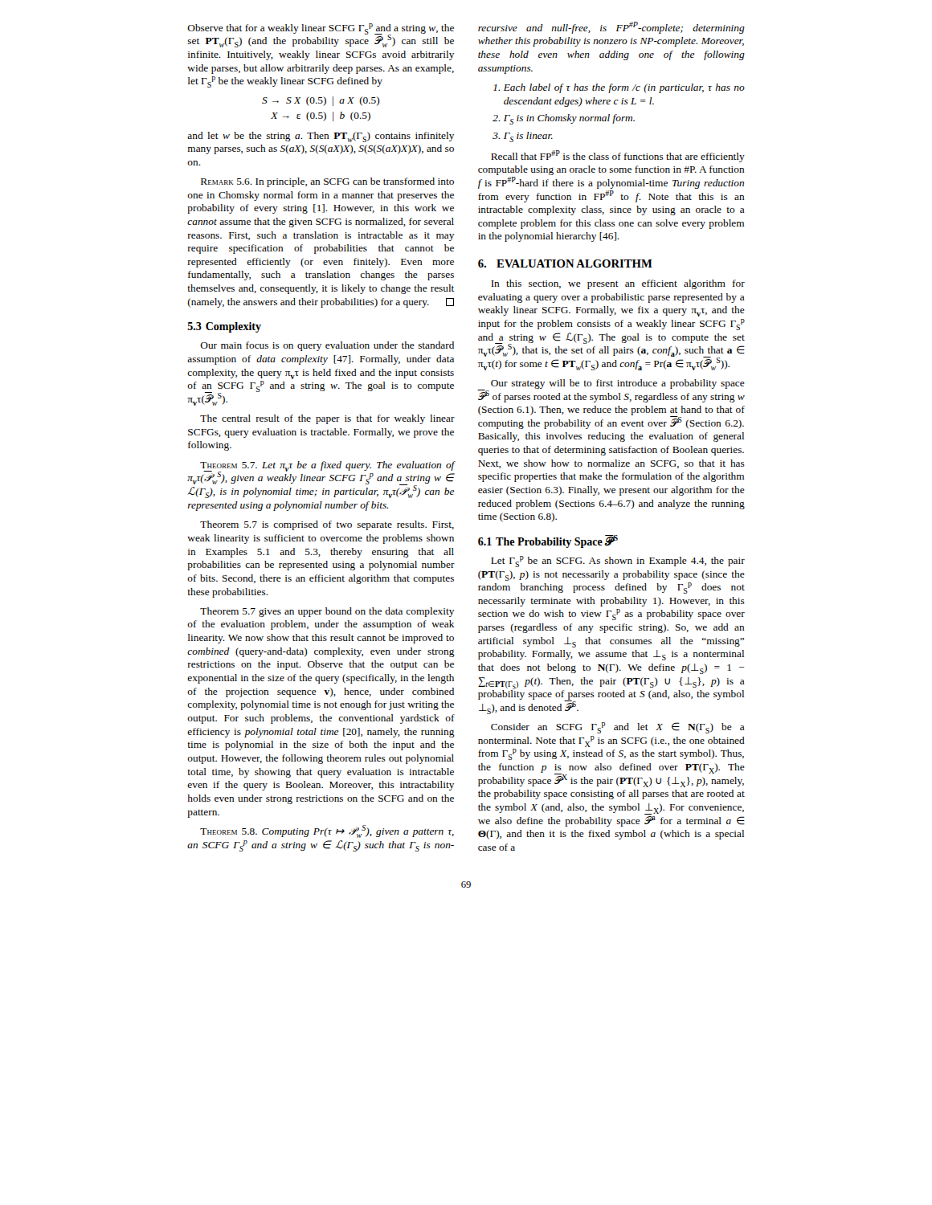Observe that for a weakly linear SCFG ΓSp and a string w, the set PTw(ΓS) (and the probability space 𝒫wS) can still be infinite. Intuitively, weakly linear SCFGs avoid arbitrarily wide parses, but allow arbitrarily deep parses. As an example, let ΓSp be the weakly linear SCFG defined by
S → S X (0.5) | a X (0.5) X → ε (0.5) | b (0.5)
and let w be the string a. Then PTw(ΓS) contains infinitely many parses, such as S(aX), S(S(aX)X), S(S(S(aX)X)X), and so on.
Remark 5.6. In principle, an SCFG can be transformed into one in Chomsky normal form in a manner that preserves the probability of every string [1]. However, in this work we cannot assume that the given SCFG is normalized, for several reasons. First, such a translation is intractable as it may require specification of probabilities that cannot be represented efficiently (or even finitely). Even more fundamentally, such a translation changes the parses themselves and, consequently, it is likely to change the result (namely, the answers and their probabilities) for a query.
5.3 Complexity
Our main focus is on query evaluation under the standard assumption of data complexity [47]. Formally, under data complexity, the query πvτ is held fixed and the input consists of an SCFG ΓSp and a string w. The goal is to compute πvτ(𝒫wS).
The central result of the paper is that for weakly linear SCFGs, query evaluation is tractable. Formally, we prove the following.
Theorem 5.7. Let πvτ be a fixed query. The evaluation of πvτ(𝒫wS), given a weakly linear SCFG ΓSp and a string w ∈ ℒ(ΓS), is in polynomial time; in particular, πvτ(𝒫wS) can be represented using a polynomial number of bits.
Theorem 5.7 is comprised of two separate results. First, weak linearity is sufficient to overcome the problems shown in Examples 5.1 and 5.3, thereby ensuring that all probabilities can be represented using a polynomial number of bits. Second, there is an efficient algorithm that computes these probabilities.
Theorem 5.7 gives an upper bound on the data complexity of the evaluation problem, under the assumption of weak linearity. We now show that this result cannot be improved to combined (query-and-data) complexity, even under strong restrictions on the input. Observe that the output can be exponential in the size of the query (specifically, in the length of the projection sequence v), hence, under combined complexity, polynomial time is not enough for just writing the output. For such problems, the conventional yardstick of efficiency is polynomial total time [20], namely, the running time is polynomial in the size of both the input and the output. However, the following theorem rules out polynomial total time, by showing that query evaluation is intractable even if the query is Boolean. Moreover, this intractability holds even under strong restrictions on the SCFG and on the pattern.
Theorem 5.8. Computing Pr(τ ↦ 𝒫wS), given a pattern τ, an SCFG ΓSp and a string w ∈ ℒ(ΓS) such that ΓS is non-recursive and null-free, is FP#P-complete; determining whether this probability is nonzero is NP-complete. Moreover, these hold even when adding one of the following assumptions.
Each label of τ has the form /c (in particular, τ has no descendant edges) where c is L = l.
ΓS is in Chomsky normal form.
ΓS is linear.
Recall that FP#P is the class of functions that are efficiently computable using an oracle to some function in #P. A function f is FP#P-hard if there is a polynomial-time Turing reduction from every function in FP#P to f. Note that this is an intractable complexity class, since by using an oracle to a complete problem for this class one can solve every problem in the polynomial hierarchy [46].
6. EVALUATION ALGORITHM
In this section, we present an efficient algorithm for evaluating a query over a probabilistic parse represented by a weakly linear SCFG. Formally, we fix a query πvτ, and the input for the problem consists of a weakly linear SCFG ΓSp and a string w ∈ ℒ(ΓS). The goal is to compute the set πvτ(𝒫wS), that is, the set of all pairs (a, confa), such that a ∈ πvτ(t) for some t ∈ PTw(ΓS) and confa = Pr(a ∈ πvτ(𝒫wS)).
Our strategy will be to first introduce a probability space 𝒫S of parses rooted at the symbol S, regardless of any string w (Section 6.1). Then, we reduce the problem at hand to that of computing the probability of an event over 𝒫S (Section 6.2). Basically, this involves reducing the evaluation of general queries to that of determining satisfaction of Boolean queries. Next, we show how to normalize an SCFG, so that it has specific properties that make the formulation of the algorithm easier (Section 6.3). Finally, we present our algorithm for the reduced problem (Sections 6.4–6.7) and analyze the running time (Section 6.8).
6.1 The Probability Space 𝒫S
Let ΓSp be an SCFG. As shown in Example 4.4, the pair (PT(ΓS), p) is not necessarily a probability space (since the random branching process defined by ΓSp does not necessarily terminate with probability 1). However, in this section we do wish to view ΓSp as a probability space over parses (regardless of any specific string). So, we add an artificial symbol ⊥S that consumes all the “missing” probability. Formally, we assume that ⊥S is a nonterminal that does not belong to N(Γ). We define p(⊥S) = 1 − ∑t∈PT(ΓS) p(t). Then, the pair (PT(ΓS) ∪ {⊥S}, p) is a probability space of parses rooted at S (and, also, the symbol ⊥S), and is denoted 𝒫S.
Consider an SCFG ΓSp and let X ∈ N(ΓS) be a nonterminal. Note that ΓXp is an SCFG (i.e., the one obtained from ΓSp by using X, instead of S, as the start symbol). Thus, the function p is now also defined over PT(ΓX). The probability space 𝒫X is the pair (PT(ΓX) ∪ {⊥X}, p), namely, the probability space consisting of all parses that are rooted at the symbol X (and, also, the symbol ⊥X). For convenience, we also define the probability space 𝒫a for a terminal a ∈ Θ(Γ), and then it is the fixed symbol a (which is a special case of a
69